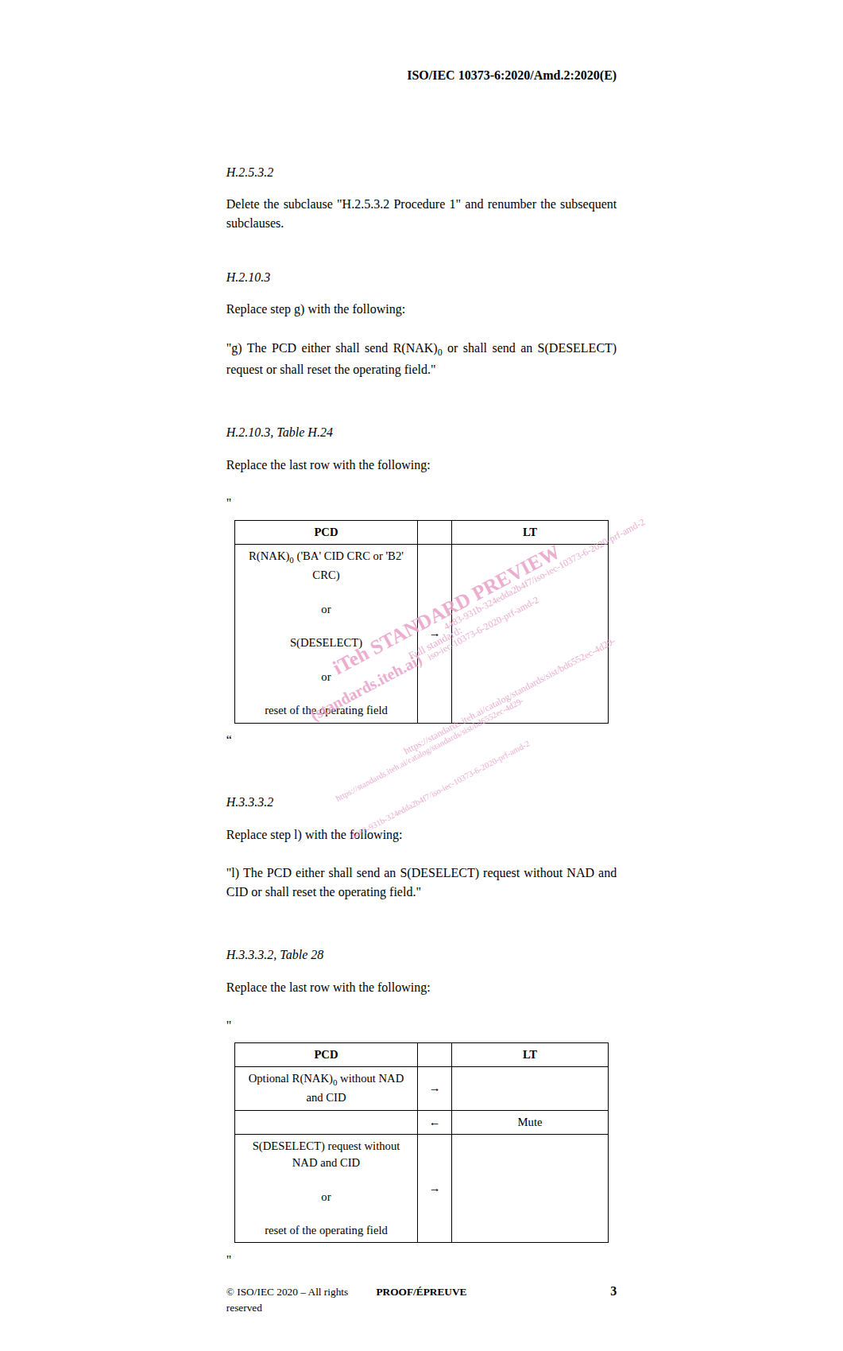ISO/IEC 10373-6:2020/Amd.2:2020(E)
H.2.5.3.2
Delete the subclause "H.2.5.3.2 Procedure 1" and renumber the subsequent subclauses.
H.2.10.3
Replace step g) with the following:
"g) The PCD either shall send R(NAK)0 or shall send an S(DESELECT) request or shall reset the operating field."
H.2.10.3, Table H.24
Replace the last row with the following:
"
| PCD | | LT |
| --- | --- | --- |
| R(NAK) 0 ('BA' CID CRC or 'B2' CRC) or S(DESELECT) or reset of the operating field | → | |
“
H.3.3.3.2
Replace step l) with the following:
"l) The PCD either shall send an S(DESELECT) request without NAD and CID or shall reset the operating field."
H.3.3.3.2, Table 28
Replace the last row with the following:
"
| PCD | | LT |
| --- | --- | --- |
| Optional R(NAK) 0 without NAD and CID | → | |
| | ← | Mute |
| S(DESELECT) request without NAD and CID or reset of the operating field | → | |
"
iTeh STANDARD PREVIEW
(standards.iteh.ai)
Full standard:
https://standards.iteh.ai/catalog/standards/sist/bd6552ec-4d29-
4483-931b-324edda2b4f7/iso-iec-10373-6-2020-prf-amd-2
iso-iec-10373-6-2020-prf-amd-2
https://standards.iteh.ai/catalog/standards/sist/bd6552ec-4d29-
4483-931b-324edda2b4f7/iso-iec-10373-6-2020-prf-amd-2
© ISO/IEC 2020 – All rights reserved
PROOF/ÉPREUVE
3